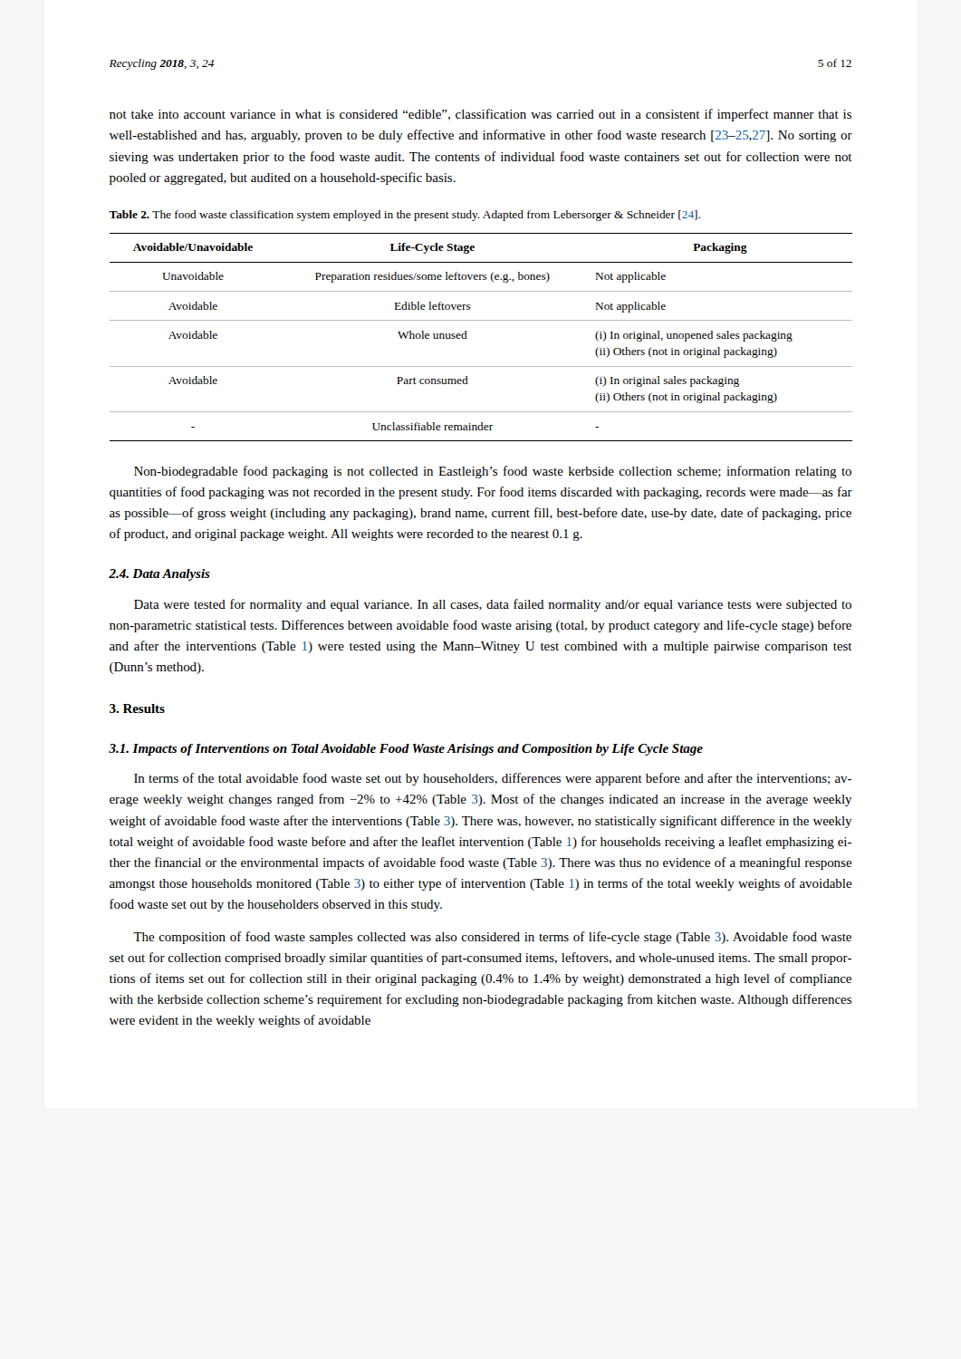Recycling 2018, 3, 24 5 of 12
not take into account variance in what is considered “edible”, classification was carried out in a consistent if imperfect manner that is well-established and has, arguably, proven to be duly effective and informative in other food waste research [23–25,27]. No sorting or sieving was undertaken prior to the food waste audit. The contents of individual food waste containers set out for collection were not pooled or aggregated, but audited on a household-specific basis.
Table 2. The food waste classification system employed in the present study. Adapted from Lebersorger & Schneider [24].
| Avoidable/Unavoidable | Life-Cycle Stage | Packaging |
| --- | --- | --- |
| Unavoidable | Preparation residues/some leftovers (e.g., bones) | Not applicable |
| Avoidable | Edible leftovers | Not applicable |
| Avoidable | Whole unused | (i) In original, unopened sales packaging (ii) Others (not in original packaging) |
| Avoidable | Part consumed | (i) In original sales packaging (ii) Others (not in original packaging) |
| - | Unclassifiable remainder | - |
Non-biodegradable food packaging is not collected in Eastleigh’s food waste kerbside collection scheme; information relating to quantities of food packaging was not recorded in the present study. For food items discarded with packaging, records were made—as far as possible—of gross weight (including any packaging), brand name, current fill, best-before date, use-by date, date of packaging, price of product, and original package weight. All weights were recorded to the nearest 0.1 g.
2.4. Data Analysis
Data were tested for normality and equal variance. In all cases, data failed normality and/or equal variance tests were subjected to non-parametric statistical tests. Differences between avoidable food waste arising (total, by product category and life-cycle stage) before and after the interventions (Table 1) were tested using the Mann–Witney U test combined with a multiple pairwise comparison test (Dunn’s method).
3. Results
3.1. Impacts of Interventions on Total Avoidable Food Waste Arisings and Composition by Life Cycle Stage
In terms of the total avoidable food waste set out by householders, differences were apparent before and after the interventions; average weekly weight changes ranged from −2% to +42% (Table 3). Most of the changes indicated an increase in the average weekly weight of avoidable food waste after the interventions (Table 3). There was, however, no statistically significant difference in the weekly total weight of avoidable food waste before and after the leaflet intervention (Table 1) for households receiving a leaflet emphasizing either the financial or the environmental impacts of avoidable food waste (Table 3). There was thus no evidence of a meaningful response amongst those households monitored (Table 3) to either type of intervention (Table 1) in terms of the total weekly weights of avoidable food waste set out by the householders observed in this study.
The composition of food waste samples collected was also considered in terms of life-cycle stage (Table 3). Avoidable food waste set out for collection comprised broadly similar quantities of part-consumed items, leftovers, and whole-unused items. The small proportions of items set out for collection still in their original packaging (0.4% to 1.4% by weight) demonstrated a high level of compliance with the kerbside collection scheme’s requirement for excluding non-biodegradable packaging from kitchen waste. Although differences were evident in the weekly weights of avoidable